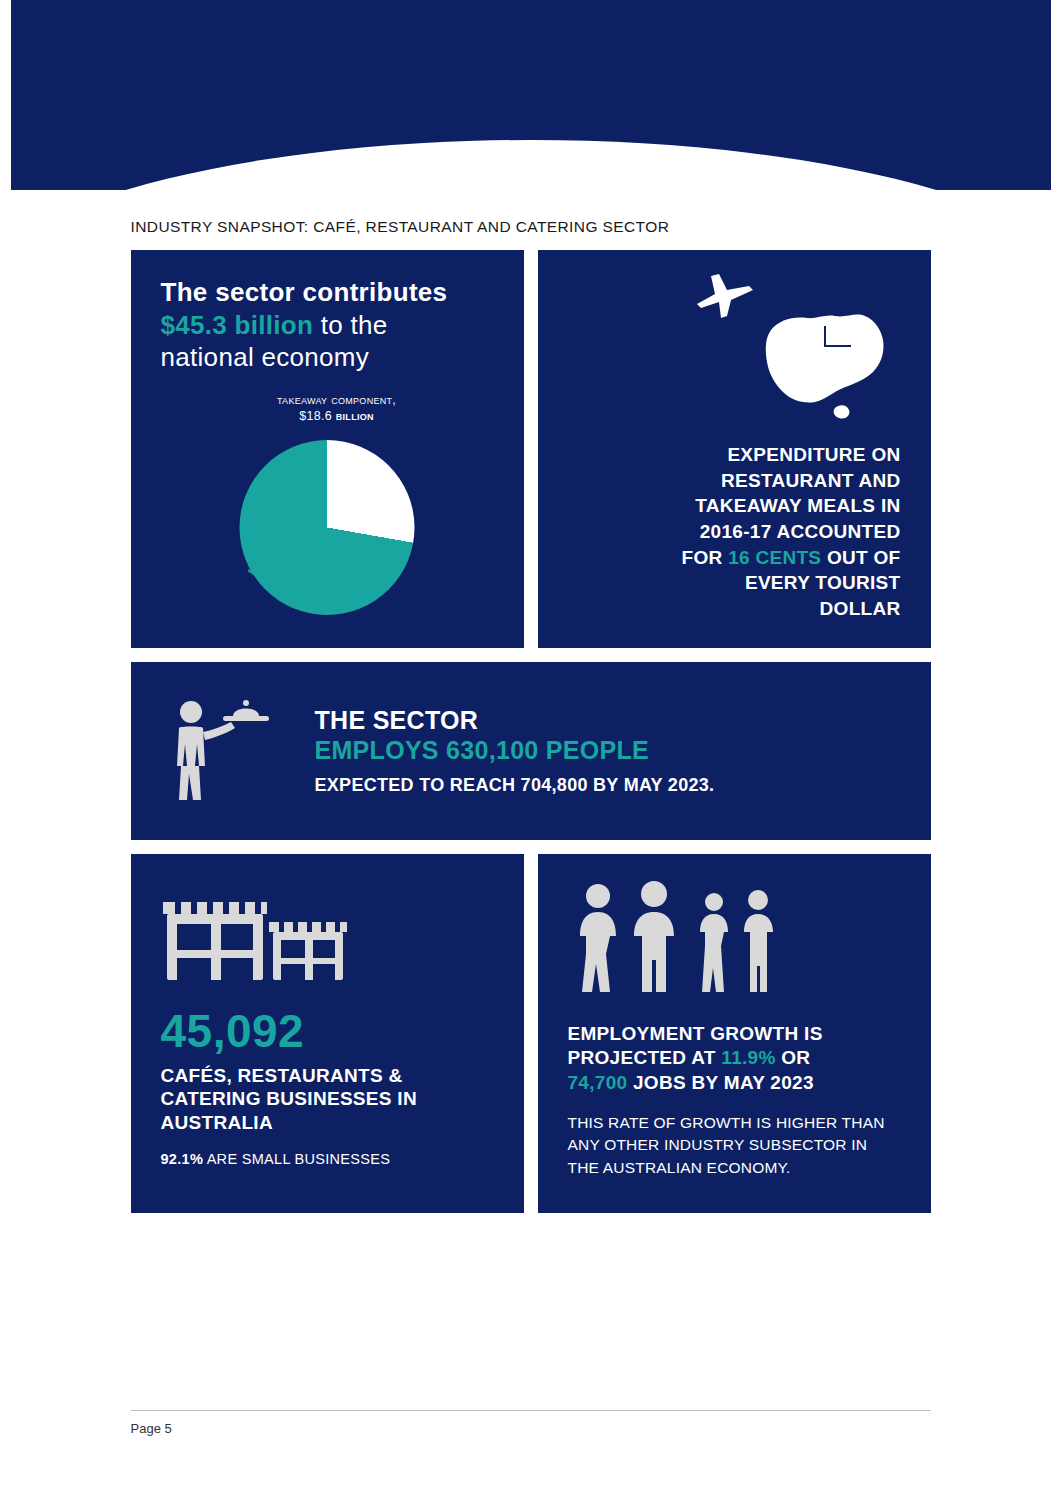Industry snapshot: Café, restaurant and catering sector
The sector contributes
$45.3 billion to the
national economy
Takeaway component,
$18.6 billion
$45.3 Billion
Expenditure on
restaurant and
takeaway meals in
2016-17 accounted
for 16 cents out of
every tourist
dollar
The sector
employs 630,100 people
Expected to reach 704,800 by May 2023.
45,092
Cafés, restaurants &
catering businesses in
Australia
92.1% are small businesses
Employment growth is
projected at 11.9% or
74,700 jobs by May 2023
This rate of growth is higher than any other industry subsector in the Australian economy.
Page 5